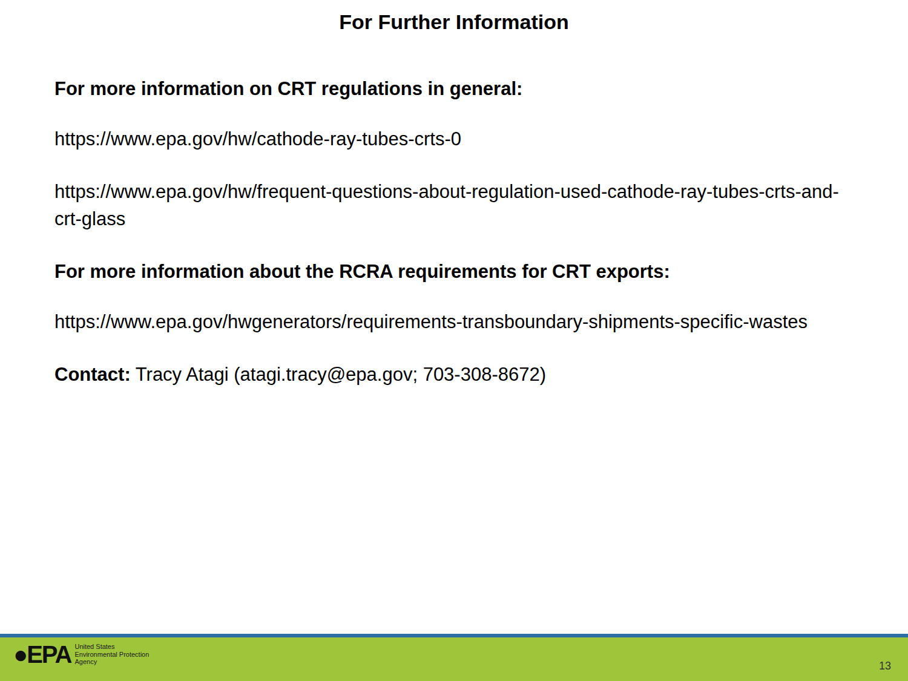For Further Information
For more information on CRT regulations in general:
https://www.epa.gov/hw/cathode-ray-tubes-crts-0
https://www.epa.gov/hw/frequent-questions-about-regulation-used-cathode-ray-tubes-crts-and-crt-glass
For more information about the RCRA requirements for CRT exports:
https://www.epa.gov/hwgenerators/requirements-transboundary-shipments-specific-wastes
Contact: Tracy Atagi (atagi.tracy@epa.gov; 703-308-8672)
●EPA United States
Environmental Protection
Agency
13